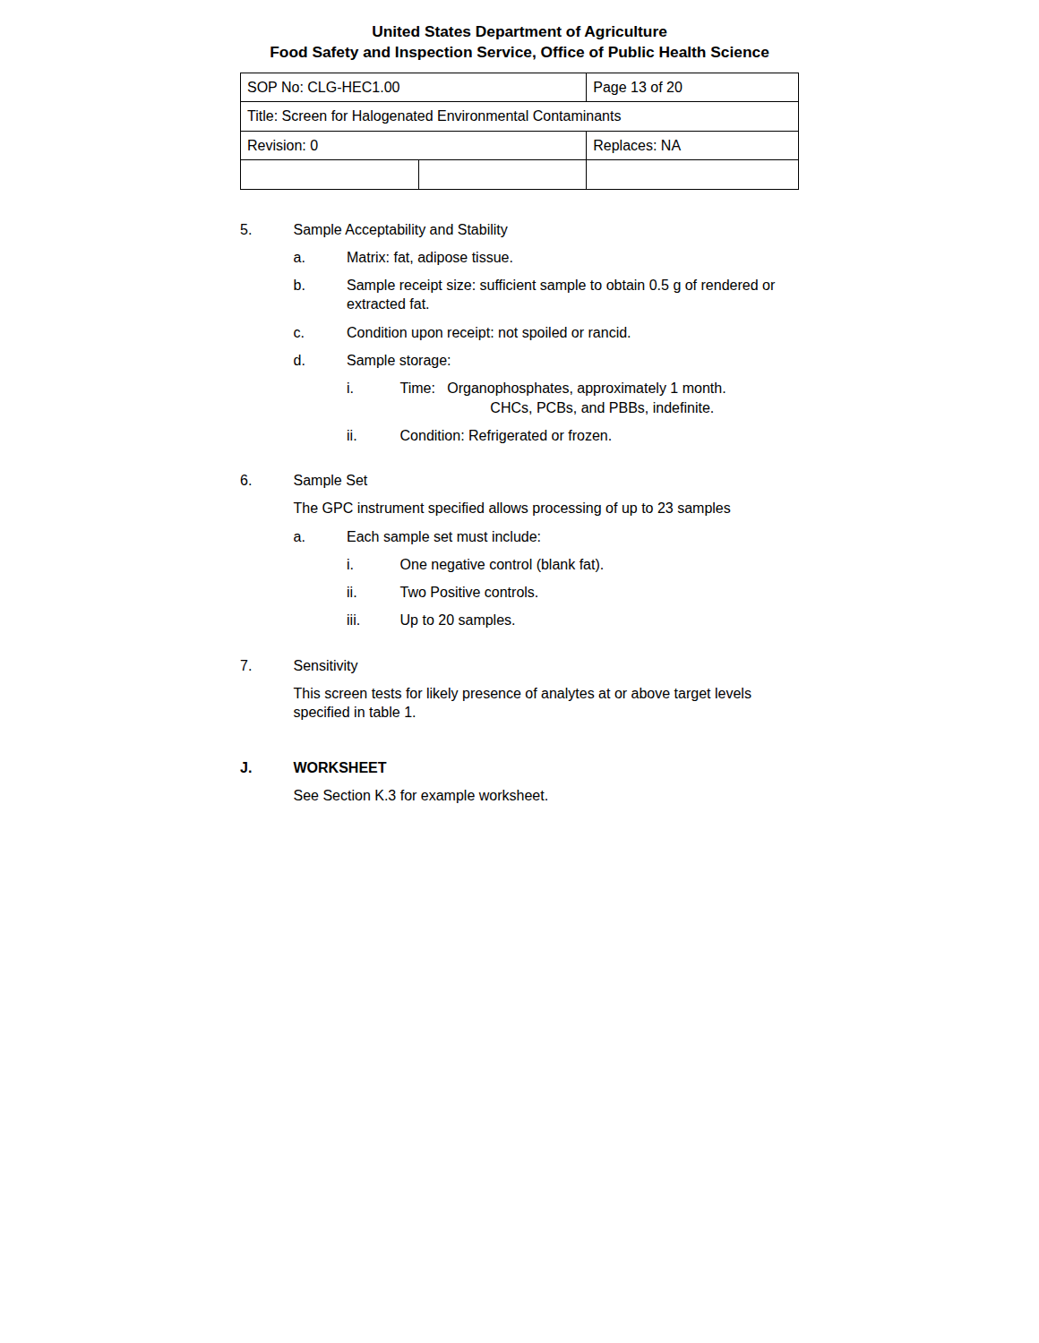United States Department of Agriculture
Food Safety and Inspection Service, Office of Public Health Science
| SOP No: CLG-HEC1.00 | Page 13 of 20 |
| Title: Screen for Halogenated Environmental Contaminants |
| Revision: 0 | Replaces: NA | |
| 5. | Sample Acceptability and Stability |
| | / a. / Matrix: fat, adipose tissue. / / b. / Sample receipt size: sufficient sample to obtain 0.5 g of rendered or extracted fat. / / c. / Condition upon receipt: not spoiled or rancid. / / d. / Sample storage: / i. / Time: Organophosphates, approximately 1 month. CHCs, PCBs, and PBBs, indefinite. / / ii. / Condition: Refrigerated or frozen. / / |
| 6. | Sample Set |
| | The GPC instrument specified allows processing of up to 23 samples / a. / Each sample set must include: / i. / One negative control (blank fat). / / ii. / Two Positive controls. / / iii. / Up to 20 samples. / / |
| 7. | Sensitivity |
| | This screen tests for likely presence of analytes at or above target levels specified in table 1. |
| J. | WORKSHEET |
| | See Section K.3 for example worksheet. |